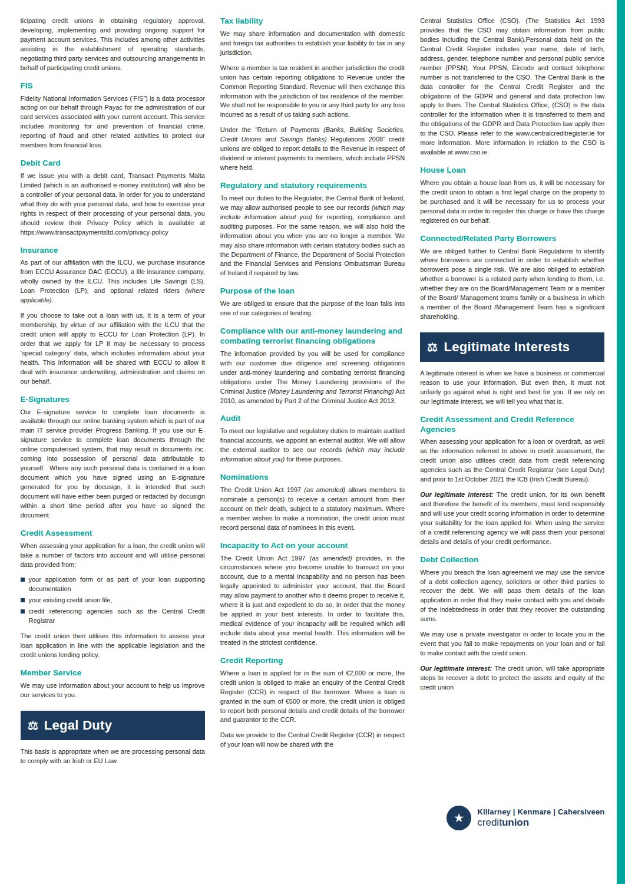ticipating credit unions in obtaining regulatory approval, developing, implementing and providing ongoing support for payment account services. This includes among other activities assisting in the establishment of operating standards, negotiating third party services and outsourcing arrangements in behalf of participating credit unions.
FIS
Fidelity National Information Services (‘FIS”) is a data processor acting on our behalf through Payac for the administration of our card services associated with your current account. This service includes monitoring for and prevention of financial crime, reporting of fraud and other related activities to protect our members from financial loss.
Debit Card
If we issue you with a debit card, Transact Payments Malta Limited (which is an authorised e-money institution) will also be a controller of your personal data. In order for you to understand what they do with your personal data, and how to exercise your rights in respect of their processing of your personal data, you should review their Privacy Policy which is available at https://www.transactpaymentsltd.com/privacy-policy
Insurance
As part of our affiliation with the ILCU, we purchase insurance from ECCU Assurance DAC (ECCU), a life insurance company, wholly owned by the ILCU. This includes Life Savings (LS), Loan Protection (LP), and optional related riders (where applicable).
If you choose to take out a loan with us, it is a term of your membership, by virtue of our affiliation with the ILCU that the credit union will apply to ECCU for Loan Protection (LP). In order that we apply for LP it may be necessary to process ‘special category’ data, which includes information about your health. This information will be shared with ECCU to allow it deal with insurance underwriting, administration and claims on our behalf.
E-Signatures
Our E-signature service to complete loan documents is available through our online banking system which is part of our main IT service provider Progress Banking. If you use our E-signature service to complete loan documents through the online computerised system, that may result in documents inc. coming into possession of personal data attributable to yourself. Where any such personal data is contained in a loan document which you have signed using an E-signature generated for you by docusign, it is intended that such document will have either been purged or redacted by docusign within a short time period after you have so signed the document.
Credit Assessment
When assessing your application for a loan, the credit union will take a number of factors into account and will utilise personal data provided from:
your application form or as part of your loan supporting documentation
your existing credit union file,
credit referencing agencies such as the Central Credit Registrar
The credit union then utilises this information to assess your loan application in line with the applicable legislation and the credit unions lending policy.
Member Service
We may use information about your account to help us improve our services to you.
⚖Legal Duty
This basis is appropriate when we are processing personal data to comply with an Irish or EU Law.
Tax liability
We may share information and documentation with domestic and foreign tax authorities to establish your liability to tax in any jurisdiction.
Where a member is tax resident in another jurisdiction the credit union has certain reporting obligations to Revenue under the Common Reporting Standard. Revenue will then exchange this information with the jurisdiction of tax residence of the member. We shall not be responsible to you or any third party for any loss incurred as a result of us taking such actions.
Under the “Return of Payments (Banks, Building Societies, Credit Unions and Savings Banks) Regulations 2008” credit unions are obliged to report details to the Revenue in respect of dividend or interest payments to members, which include PPSN where held.
Regulatory and statutory requirements
To meet our duties to the Regulator, the Central Bank of Ireland, we may allow authorised people to see our records (which may include information about you) for reporting, compliance and auditing purposes. For the same reason, we will also hold the information about you when you are no longer a member. We may also share information with certain statutory bodies such as the Department of Finance, the Department of Social Protection and the Financial Services and Pensions Ombudsman Bureau of Ireland if required by law.
Purpose of the loan
We are obliged to ensure that the purpose of the loan falls into one of our categories of lending.
Compliance with our anti-money laundering and combating terrorist financing obligations
The information provided by you will be used for compliance with our customer due diligence and screening obligations under anti-money laundering and combating terrorist financing obligations under The Money Laundering provisions of the Criminal Justice (Money Laundering and Terrorist Financing) Act 2010, as amended by Part 2 of the Criminal Justice Act 2013.
Audit
To meet our legislative and regulatory duties to maintain audited financial accounts, we appoint an external auditor. We will allow the external auditor to see our records (which may include information about you) for these purposes.
Nominations
The Credit Union Act 1997 (as amended) allows members to nominate a person(s) to receive a certain amount from their account on their death, subject to a statutory maximum. Where a member wishes to make a nomination, the credit union must record personal data of nominees in this event.
Incapacity to Act on your account
The Credit Union Act 1997 (as amended) provides, in the circumstances where you become unable to transact on your account, due to a mental incapability and no person has been legally appointed to administer your account, that the Board may allow payment to another who it deems proper to receive it, where it is just and expedient to do so, in order that the money be applied in your best interests. In order to facilitate this, medical evidence of your incapacity will be required which will include data about your mental health. This information will be treated in the strictest confidence.
Credit Reporting
Where a loan is applied for in the sum of €2,000 or more, the credit union is obliged to make an enquiry of the Central Credit Register (CCR) in respect of the borrower. Where a loan is granted in the sum of €500 or more, the credit union is obliged to report both personal details and credit details of the borrower and guarantor to the CCR.
Data we provide to the Central Credit Register (CCR) in respect of your loan will now be shared with the
Central Statistics Office (CSO). (The Statistics Act 1993 provides that the CSO may obtain information from public bodies including the Central Bank).Personal data held on the Central Credit Register includes your name, date of birth, address, gender, telephone number and personal public service number (PPSN). Your PPSN, Eircode and contact telephone number is not transferred to the CSO. The Central Bank is the data controller for the Central Credit Register and the obligations of the GDPR and general and data protection law apply to them. The Central Statistics Office, (CSO) is the data controller for the information when it is transferred to them and the obligations of the GDPR and Data Protection law apply then to the CSO. Please refer to the www.centralcreditregister.ie for more information. More information in relation to the CSO is available at www.cso.ie
House Loan
Where you obtain a house loan from us, it will be necessary for the credit union to obtain a first legal charge on the property to be purchased and it will be necessary for us to process your personal data in order to register this charge or have this charge registered on our behalf.
Connected/Related Party Borrowers
We are obliged further to Central Bank Regulations to identify where borrowers are connected in order to establish whether borrowers pose a single risk. We are also obliged to establish whether a borrower is a related party when lending to them, i.e. whether they are on the Board/Management Team or a member of the Board/ Management teams family or a business in which a member of the Board /Management Team has a significant shareholding.
⚖Legitimate Interests
A legitimate interest is when we have a business or commercial reason to use your information. But even then, it must not unfairly go against what is right and best for you. If we rely on our legitimate interest, we will tell you what that is.
Credit Assessment and Credit Reference Agencies
When assessing your application for a loan or overdraft, as well as the information referred to above in credit assessment, the credit union also utilises credit data from credit referencing agencies such as the Central Credit Registrar (see Legal Duty) and prior to 1st October 2021 the ICB (Irish Credit Bureau).
Our legitimate interest: The credit union, for its own benefit and therefore the benefit of its members, must lend responsibly and will use your credit scoring information in order to determine your suitability for the loan applied for. When using the service of a credit referencing agency we will pass them your personal details and details of your credit performance.
Debt Collection
Where you breach the loan agreement we may use the service of a debt collection agency, solicitors or other third parties to recover the debt. We will pass them details of the loan application in order that they make contact with you and details of the indebtedness in order that they recover the outstanding sums.
We may use a private investigator in order to locate you in the event that you fail to make repayments on your loan and or fail to make contact with the credit union.
Our legitimate interest: The credit union, will take appropriate steps to recover a debt to protect the assets and equity of the credit union
★
Killarney | Kenmare | Cahersiveen
creditunion